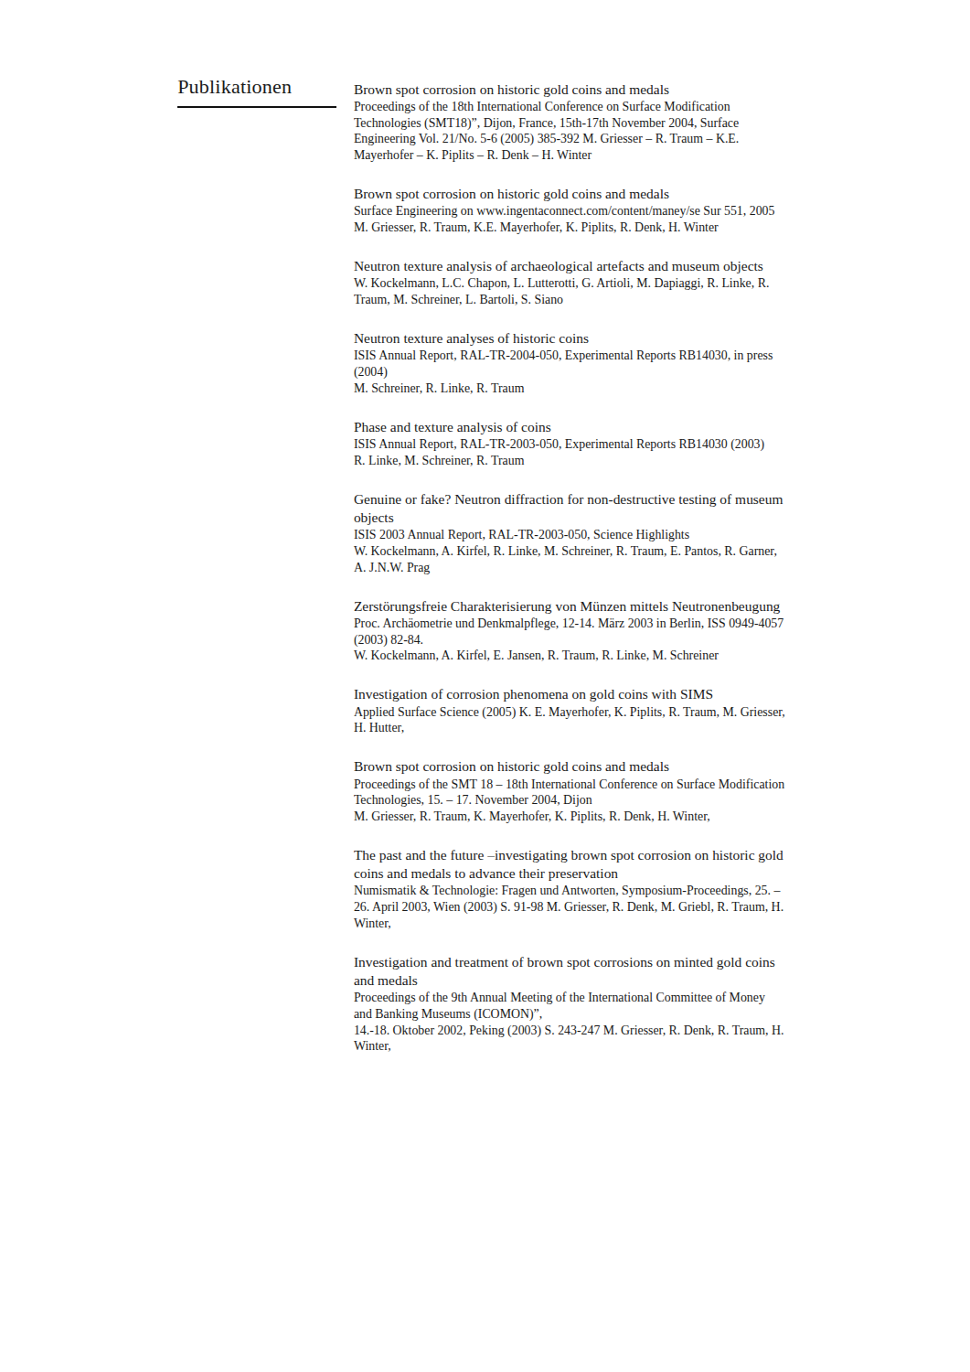Publikationen
Brown spot corrosion on historic gold coins and medals
Proceedings of the 18th International Conference on Surface Modification Technologies (SMT18)”, Dijon, France, 15th-17th November 2004, Surface Engineering Vol. 21/No. 5-6 (2005) 385-392 M. Griesser – R. Traum – K.E. Mayerhofer – K. Piplits – R. Denk – H. Winter
Brown spot corrosion on historic gold coins and medals
Surface Engineering on www.ingentaconnect.com/content/maney/se Sur 551, 2005
M. Griesser, R. Traum, K.E. Mayerhofer, K. Piplits, R. Denk, H. Winter
Neutron texture analysis of archaeological artefacts and museum objects
W. Kockelmann, L.C. Chapon, L. Lutterotti, G. Artioli, M. Dapiaggi, R. Linke, R. Traum, M. Schreiner, L. Bartoli, S. Siano
Neutron texture analyses of historic coins
ISIS Annual Report, RAL-TR-2004-050, Experimental Reports RB14030, in press (2004)
M. Schreiner, R. Linke, R. Traum
Phase and texture analysis of coins
ISIS Annual Report, RAL-TR-2003-050, Experimental Reports RB14030 (2003)
R. Linke, M. Schreiner, R. Traum
Genuine or fake? Neutron diffraction for non-destructive testing of museum objects
ISIS 2003 Annual Report, RAL-TR-2003-050, Science Highlights
W. Kockelmann, A. Kirfel, R. Linke, M. Schreiner, R. Traum, E. Pantos, R. Garner, A. J.N.W. Prag
Zerstörungsfreie Charakterisierung von Münzen mittels Neutronenbeugung
Proc. Archäometrie und Denkmalpflege, 12-14. März 2003 in Berlin, ISS 0949-4057 (2003) 82-84.
W. Kockelmann, A. Kirfel, E. Jansen, R. Traum, R. Linke, M. Schreiner
Investigation of corrosion phenomena on gold coins with SIMS
Applied Surface Science (2005) K. E. Mayerhofer, K. Piplits, R. Traum, M. Griesser, H. Hutter,
Brown spot corrosion on historic gold coins and medals
Proceedings of the SMT 18 – 18th International Conference on Surface Modification Technologies, 15. – 17. November 2004, Dijon
M. Griesser, R. Traum, K. Mayerhofer, K. Piplits, R. Denk, H. Winter,
The past and the future –investigating brown spot corrosion on historic gold coins and medals to advance their preservation
Numismatik & Technologie: Fragen und Antworten, Symposium-Proceedings, 25. – 26. April 2003, Wien (2003) S. 91-98 M. Griesser, R. Denk, M. Griebl, R. Traum, H. Winter,
Investigation and treatment of brown spot corrosions on minted gold coins and medals
Proceedings of the 9th Annual Meeting of the International Committee of Money and Banking Museums (ICOMON)”,
14.-18. Oktober 2002, Peking (2003) S. 243-247 M. Griesser, R. Denk, R. Traum, H. Winter,